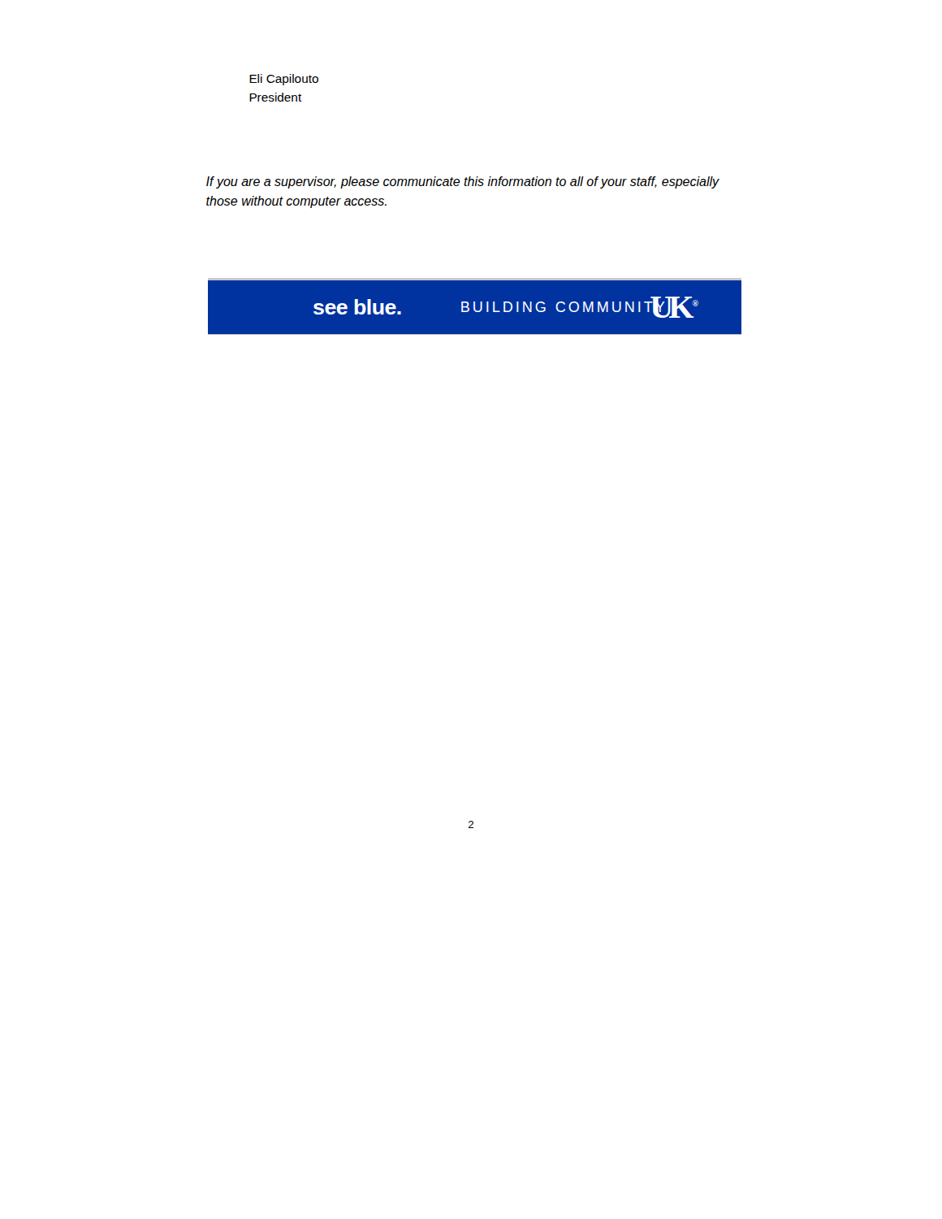Eli Capilouto
President
If you are a supervisor, please communicate this information to all of your staff, especially those without computer access.
see blue. BUILDING COMMUNITY UK®
2